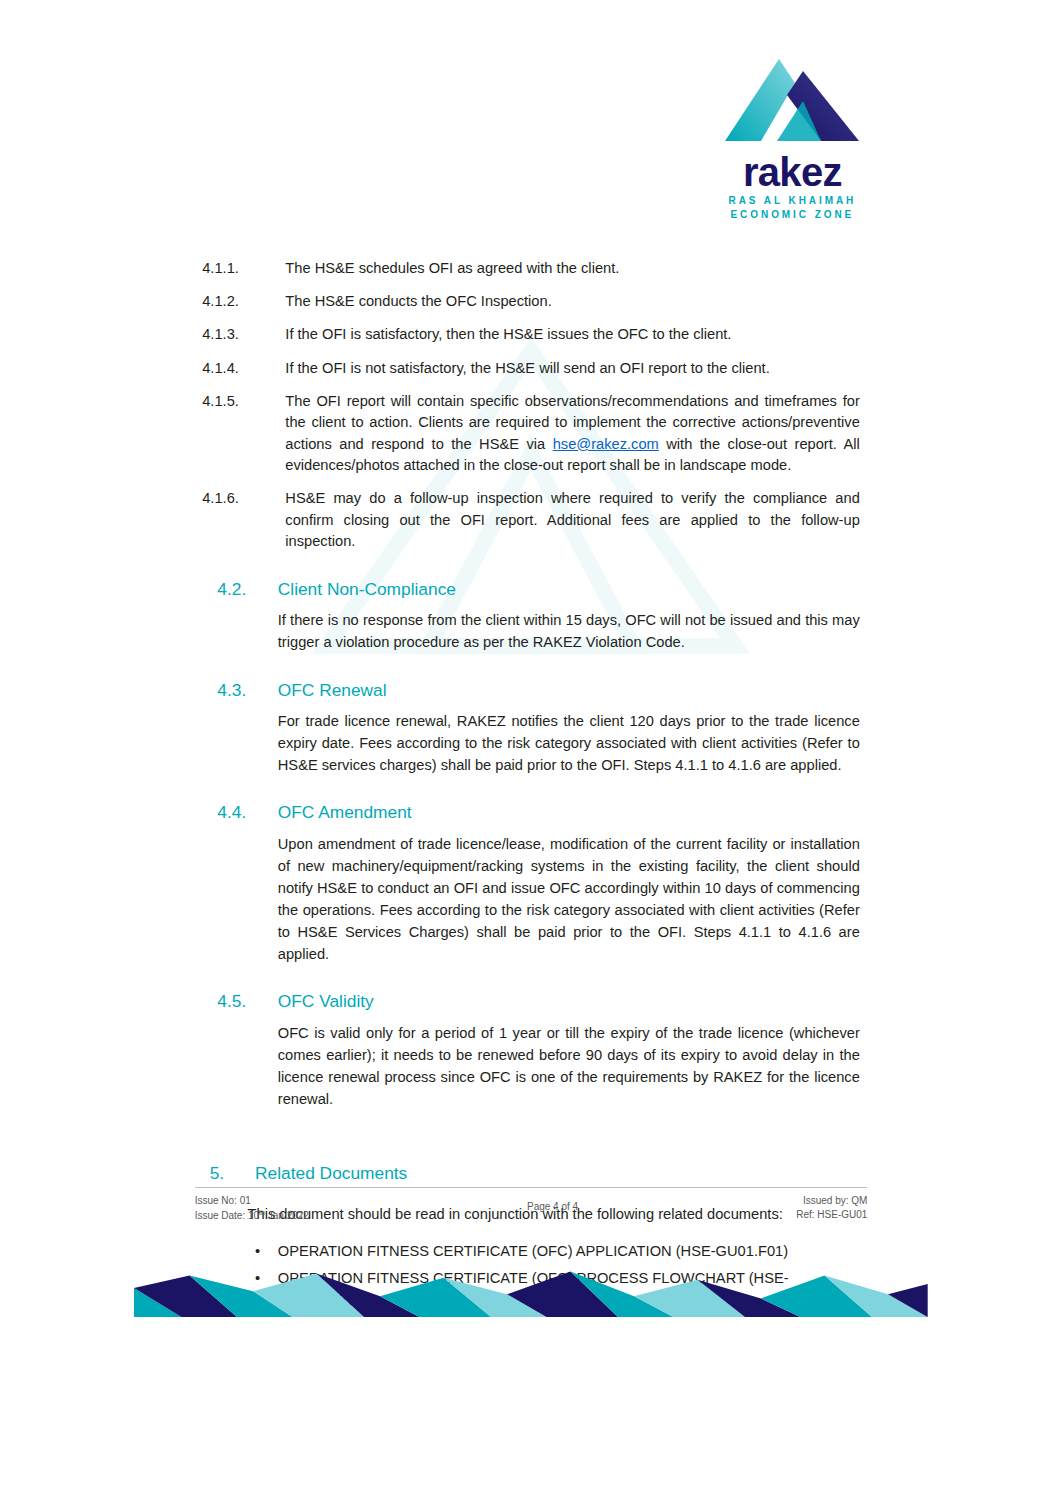rakez
RAS AL KHAIMAH
ECONOMIC ZONE
4.1.1. The HS&E schedules OFI as agreed with the client.
4.1.2. The HS&E conducts the OFC Inspection.
4.1.3. If the OFI is satisfactory, then the HS&E issues the OFC to the client.
4.1.4. If the OFI is not satisfactory, the HS&E will send an OFI report to the client.
4.1.5. The OFI report will contain specific observations/recommendations and timeframes for the client to action. Clients are required to implement the corrective actions/preventive actions and respond to the HS&E via hse@rakez.com with the close-out report. All evidences/photos attached in the close-out report shall be in landscape mode.
4.1.6. HS&E may do a follow-up inspection where required to verify the compliance and confirm closing out the OFI report. Additional fees are applied to the follow-up inspection.
4.2. Client Non-Compliance
If there is no response from the client within 15 days, OFC will not be issued and this may trigger a violation procedure as per the RAKEZ Violation Code.
4.3. OFC Renewal
For trade licence renewal, RAKEZ notifies the client 120 days prior to the trade licence expiry date. Fees according to the risk category associated with client activities (Refer to HS&E services charges) shall be paid prior to the OFI. Steps 4.1.1 to 4.1.6 are applied.
4.4. OFC Amendment
Upon amendment of trade licence/lease, modification of the current facility or installation of new machinery/equipment/racking systems in the existing facility, the client should notify HS&E to conduct an OFI and issue OFC accordingly within 10 days of commencing the operations. Fees according to the risk category associated with client activities (Refer to HS&E Services Charges) shall be paid prior to the OFI. Steps 4.1.1 to 4.1.6 are applied.
4.5. OFC Validity
OFC is valid only for a period of 1 year or till the expiry of the trade licence (whichever comes earlier); it needs to be renewed before 90 days of its expiry to avoid delay in the licence renewal process since OFC is one of the requirements by RAKEZ for the licence renewal.
5. Related Documents
This document should be read in conjunction with the following related documents:
OPERATION FITNESS CERTIFICATE (OFC) APPLICATION (HSE-GU01.F01)
OPERATION FITNESS CERTIFICATE (OFC) PROCESS FLOWCHART (HSE-GU01.FL01)
Issue No: 01
Issue Date: 10th Jan 2022
Page 4 of 4
Issued by: QM
Ref: HSE-GU01